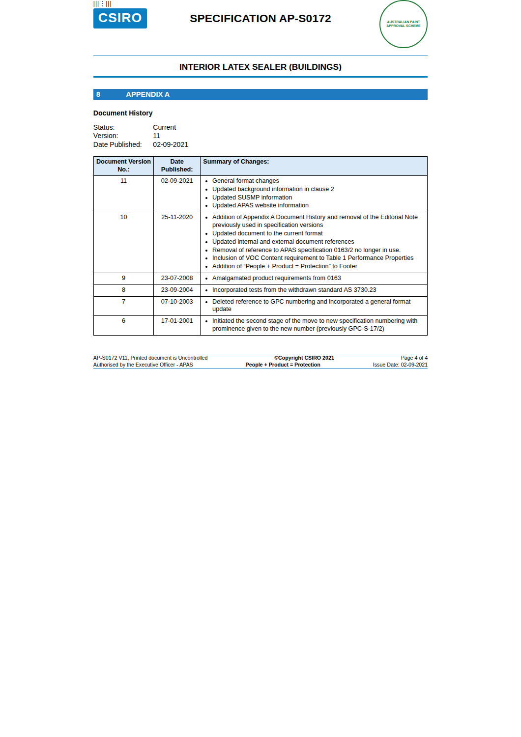|||⋮||| CSIRO
SPECIFICATION AP-S0172
AUSTRALIAN PAINT
APPROVAL SCHEME
INTERIOR LATEX SEALER (BUILDINGS)
8 APPENDIX A
Document History
| Status: | Current |
| Version: | 11 |
| Date Published: | 02-09-2021 |
| Document Version No.: | Date Published: | Summary of Changes: |
| --- | --- | --- |
| 11 | 02-09-2021 | General format changes Updated background information in clause 2 Updated SUSMP information Updated APAS website information |
| 10 | 25-11-2020 | Addition of Appendix A Document History and removal of the Editorial Note previously used in specification versions Updated document to the current format Updated internal and external document references Removal of reference to APAS specification 0163/2 no longer in use. Inclusion of VOC Content requirement to Table 1 Performance Properties Addition of “People + Product = Protection” to Footer |
| 9 | 23-07-2008 | Amalgamated product requirements from 0163 |
| 8 | 23-09-2004 | Incorporated tests from the withdrawn standard AS 3730.23 |
| 7 | 07-10-2003 | Deleted reference to GPC numbering and incorporated a general format update |
| 6 | 17-01-2001 | Initiated the second stage of the move to new specification numbering with prominence given to the new number (previously GPC-S-17/2) |
AP-S0172 V11, Printed document is Uncontrolled
©Copyright CSIRO 2021
Page 4 of 4
Authorised by the Executive Officer - APAS
People + Product = Protection
Issue Date: 02-09-2021